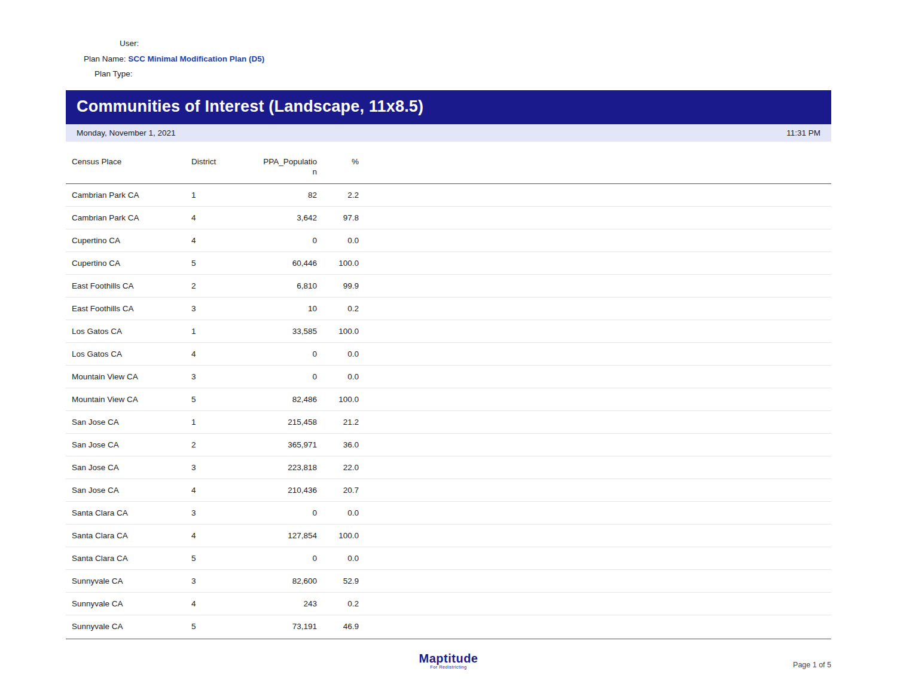User:
Plan Name: SCC Minimal Modification Plan (D5)
Plan Type:
Communities of Interest (Landscape, 11x8.5)
Monday, November 1, 2021 11:31 PM
| Census Place | District | PPA_Populatio n | % | |
| --- | --- | --- | --- | --- |
| Cambrian Park CA | 1 | 82 | 2.2 | |
| Cambrian Park CA | 4 | 3,642 | 97.8 | |
| Cupertino CA | 4 | 0 | 0.0 | |
| Cupertino CA | 5 | 60,446 | 100.0 | |
| East Foothills CA | 2 | 6,810 | 99.9 | |
| East Foothills CA | 3 | 10 | 0.2 | |
| Los Gatos CA | 1 | 33,585 | 100.0 | |
| Los Gatos CA | 4 | 0 | 0.0 | |
| Mountain View CA | 3 | 0 | 0.0 | |
| Mountain View CA | 5 | 82,486 | 100.0 | |
| San Jose CA | 1 | 215,458 | 21.2 | |
| San Jose CA | 2 | 365,971 | 36.0 | |
| San Jose CA | 3 | 223,818 | 22.0 | |
| San Jose CA | 4 | 210,436 | 20.7 | |
| Santa Clara CA | 3 | 0 | 0.0 | |
| Santa Clara CA | 4 | 127,854 | 100.0 | |
| Santa Clara CA | 5 | 0 | 0.0 | |
| Sunnyvale CA | 3 | 82,600 | 52.9 | |
| Sunnyvale CA | 4 | 243 | 0.2 | |
| Sunnyvale CA | 5 | 73,191 | 46.9 | |
Maptitude
For Redistricting
Page 1 of 5